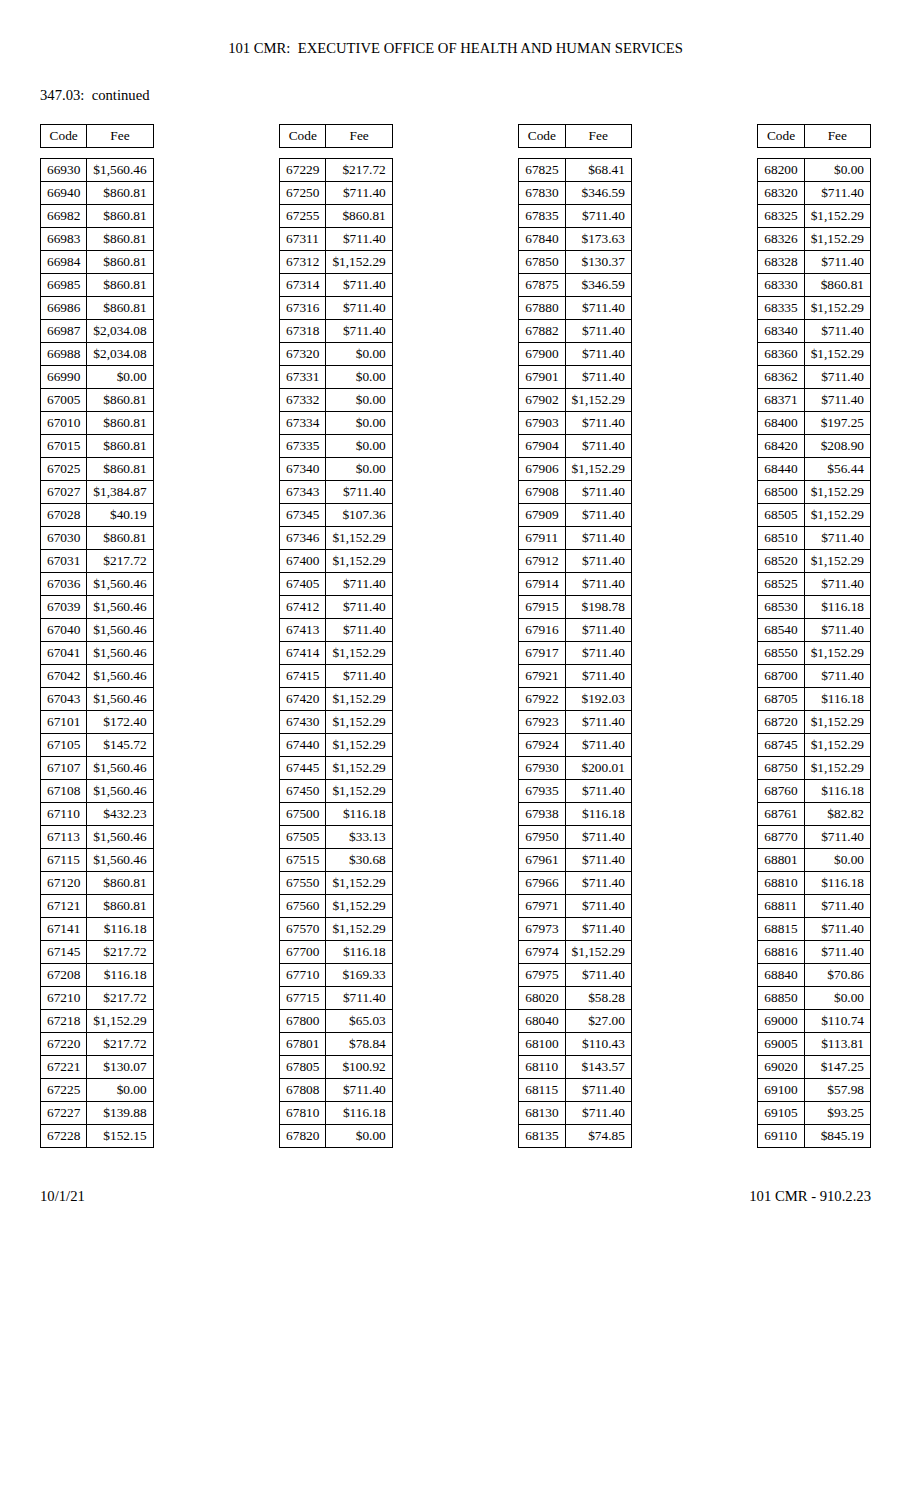101 CMR: EXECUTIVE OFFICE OF HEALTH AND HUMAN SERVICES
347.03: continued
| Code | Fee |
| --- | --- |
| 66930 | $1,560.46 |
| 66940 | $860.81 |
| 66982 | $860.81 |
| 66983 | $860.81 |
| 66984 | $860.81 |
| 66985 | $860.81 |
| 66986 | $860.81 |
| 66987 | $2,034.08 |
| 66988 | $2,034.08 |
| 66990 | $0.00 |
| 67005 | $860.81 |
| 67010 | $860.81 |
| 67015 | $860.81 |
| 67025 | $860.81 |
| 67027 | $1,384.87 |
| 67028 | $40.19 |
| 67030 | $860.81 |
| 67031 | $217.72 |
| 67036 | $1,560.46 |
| 67039 | $1,560.46 |
| 67040 | $1,560.46 |
| 67041 | $1,560.46 |
| 67042 | $1,560.46 |
| 67043 | $1,560.46 |
| 67101 | $172.40 |
| 67105 | $145.72 |
| 67107 | $1,560.46 |
| 67108 | $1,560.46 |
| 67110 | $432.23 |
| 67113 | $1,560.46 |
| 67115 | $1,560.46 |
| 67120 | $860.81 |
| 67121 | $860.81 |
| 67141 | $116.18 |
| 67145 | $217.72 |
| 67208 | $116.18 |
| 67210 | $217.72 |
| 67218 | $1,152.29 |
| 67220 | $217.72 |
| 67221 | $130.07 |
| 67225 | $0.00 |
| 67227 | $139.88 |
| 67228 | $152.15 |
| Code | Fee |
| --- | --- |
| 67229 | $217.72 |
| 67250 | $711.40 |
| 67255 | $860.81 |
| 67311 | $711.40 |
| 67312 | $1,152.29 |
| 67314 | $711.40 |
| 67316 | $711.40 |
| 67318 | $711.40 |
| 67320 | $0.00 |
| 67331 | $0.00 |
| 67332 | $0.00 |
| 67334 | $0.00 |
| 67335 | $0.00 |
| 67340 | $0.00 |
| 67343 | $711.40 |
| 67345 | $107.36 |
| 67346 | $1,152.29 |
| 67400 | $1,152.29 |
| 67405 | $711.40 |
| 67412 | $711.40 |
| 67413 | $711.40 |
| 67414 | $1,152.29 |
| 67415 | $711.40 |
| 67420 | $1,152.29 |
| 67430 | $1,152.29 |
| 67440 | $1,152.29 |
| 67445 | $1,152.29 |
| 67450 | $1,152.29 |
| 67500 | $116.18 |
| 67505 | $33.13 |
| 67515 | $30.68 |
| 67550 | $1,152.29 |
| 67560 | $1,152.29 |
| 67570 | $1,152.29 |
| 67700 | $116.18 |
| 67710 | $169.33 |
| 67715 | $711.40 |
| 67800 | $65.03 |
| 67801 | $78.84 |
| 67805 | $100.92 |
| 67808 | $711.40 |
| 67810 | $116.18 |
| 67820 | $0.00 |
| Code | Fee |
| --- | --- |
| 67825 | $68.41 |
| 67830 | $346.59 |
| 67835 | $711.40 |
| 67840 | $173.63 |
| 67850 | $130.37 |
| 67875 | $346.59 |
| 67880 | $711.40 |
| 67882 | $711.40 |
| 67900 | $711.40 |
| 67901 | $711.40 |
| 67902 | $1,152.29 |
| 67903 | $711.40 |
| 67904 | $711.40 |
| 67906 | $1,152.29 |
| 67908 | $711.40 |
| 67909 | $711.40 |
| 67911 | $711.40 |
| 67912 | $711.40 |
| 67914 | $711.40 |
| 67915 | $198.78 |
| 67916 | $711.40 |
| 67917 | $711.40 |
| 67921 | $711.40 |
| 67922 | $192.03 |
| 67923 | $711.40 |
| 67924 | $711.40 |
| 67930 | $200.01 |
| 67935 | $711.40 |
| 67938 | $116.18 |
| 67950 | $711.40 |
| 67961 | $711.40 |
| 67966 | $711.40 |
| 67971 | $711.40 |
| 67973 | $711.40 |
| 67974 | $1,152.29 |
| 67975 | $711.40 |
| 68020 | $58.28 |
| 68040 | $27.00 |
| 68100 | $110.43 |
| 68110 | $143.57 |
| 68115 | $711.40 |
| 68130 | $711.40 |
| 68135 | $74.85 |
| Code | Fee |
| --- | --- |
| 68200 | $0.00 |
| 68320 | $711.40 |
| 68325 | $1,152.29 |
| 68326 | $1,152.29 |
| 68328 | $711.40 |
| 68330 | $860.81 |
| 68335 | $1,152.29 |
| 68340 | $711.40 |
| 68360 | $1,152.29 |
| 68362 | $711.40 |
| 68371 | $711.40 |
| 68400 | $197.25 |
| 68420 | $208.90 |
| 68440 | $56.44 |
| 68500 | $1,152.29 |
| 68505 | $1,152.29 |
| 68510 | $711.40 |
| 68520 | $1,152.29 |
| 68525 | $711.40 |
| 68530 | $116.18 |
| 68540 | $711.40 |
| 68550 | $1,152.29 |
| 68700 | $711.40 |
| 68705 | $116.18 |
| 68720 | $1,152.29 |
| 68745 | $1,152.29 |
| 68750 | $1,152.29 |
| 68760 | $116.18 |
| 68761 | $82.82 |
| 68770 | $711.40 |
| 68801 | $0.00 |
| 68810 | $116.18 |
| 68811 | $711.40 |
| 68815 | $711.40 |
| 68816 | $711.40 |
| 68840 | $70.86 |
| 68850 | $0.00 |
| 69000 | $110.74 |
| 69005 | $113.81 |
| 69020 | $147.25 |
| 69100 | $57.98 |
| 69105 | $93.25 |
| 69110 | $845.19 |
10/1/21 101 CMR - 910.2.23